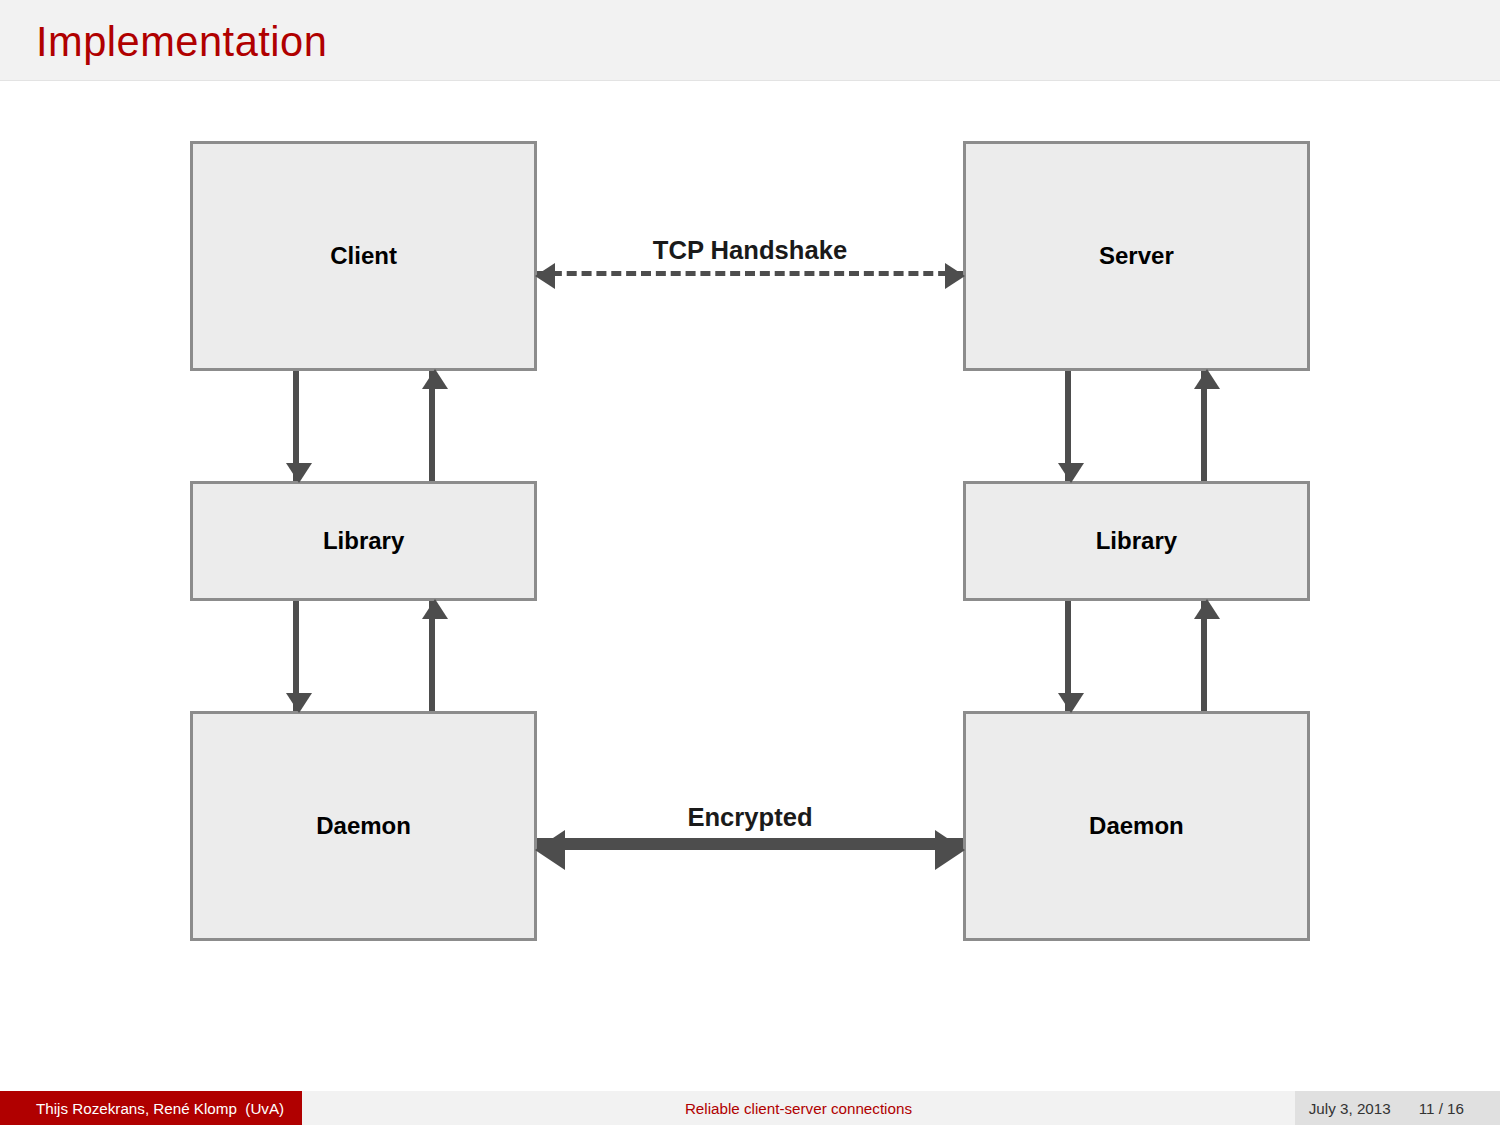Implementation
| Client | TCP Handshake | Server |
| Library | | Library |
| Daemon | Encrypted | Daemon |
Thijs Rozekrans, René Klomp (UvA)
Reliable client-server connections
July 3, 2013
11 / 16